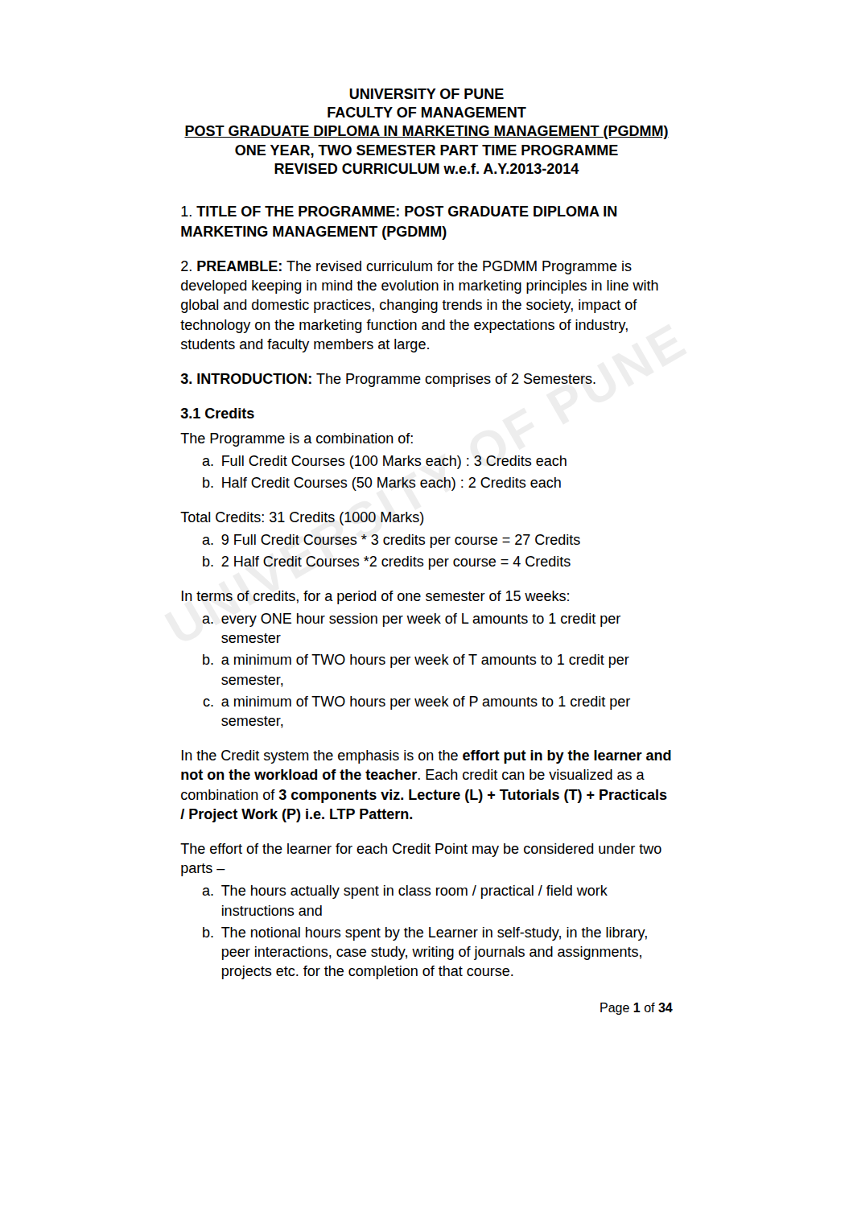UNIVERSITY OF PUNE
UNIVERSITY OF PUNE FACULTY OF MANAGEMENT POST GRADUATE DIPLOMA IN MARKETING MANAGEMENT (PGDMM) ONE YEAR, TWO SEMESTER PART TIME PROGRAMME REVISED CURRICULUM w.e.f. A.Y.2013-2014
1. TITLE OF THE PROGRAMME: POST GRADUATE DIPLOMA IN MARKETING MANAGEMENT (PGDMM)
2. PREAMBLE: The revised curriculum for the PGDMM Programme is developed keeping in mind the evolution in marketing principles in line with global and domestic practices, changing trends in the society, impact of technology on the marketing function and the expectations of industry, students and faculty members at large.
3. INTRODUCTION: The Programme comprises of 2 Semesters.
3.1 Credits
The Programme is a combination of:
Full Credit Courses (100 Marks each) : 3 Credits each
Half Credit Courses (50 Marks each) : 2 Credits each
Total Credits: 31 Credits (1000 Marks)
9 Full Credit Courses * 3 credits per course = 27 Credits
2 Half Credit Courses *2 credits per course = 4 Credits
In terms of credits, for a period of one semester of 15 weeks:
every ONE hour session per week of L amounts to 1 credit per semester
a minimum of TWO hours per week of T amounts to 1 credit per semester,
a minimum of TWO hours per week of P amounts to 1 credit per semester,
In the Credit system the emphasis is on the effort put in by the learner and not on the workload of the teacher. Each credit can be visualized as a combination of 3 components viz. Lecture (L) + Tutorials (T) + Practicals / Project Work (P) i.e. LTP Pattern.
The effort of the learner for each Credit Point may be considered under two parts –
The hours actually spent in class room / practical / field work instructions and
The notional hours spent by the Learner in self-study, in the library, peer interactions, case study, writing of journals and assignments, projects etc. for the completion of that course.
Page 1 of 34